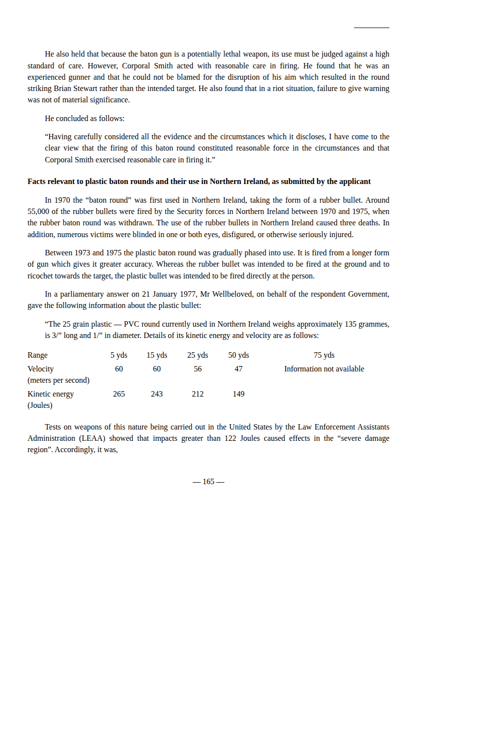He also held that because the baton gun is a potentially lethal weapon, its use must be judged against a high standard of care. However, Corporal Smith acted with reasonable care in firing. He found that he was an experienced gunner and that he could not be blamed for the disruption of his aim which resulted in the round striking Brian Stewart rather than the intended target. He also found that in a riot situation, failure to give warning was not of material significance.
He concluded as follows:
“Having carefully considered all the evidence and the circumstances which it discloses, I have come to the clear view that the firing of this baton round constituted reasonable force in the circumstances and that Corporal Smith exercised reasonable care in firing it.”
Facts relevant to plastic baton rounds and their use in Northern Ireland, as submitted by the applicant
In 1970 the “baton round” was first used in Northern Ireland, taking the form of a rubber bullet. Around 55,000 of the rubber bullets were fired by the Security forces in Northern Ireland between 1970 and 1975, when the rubber baton round was withdrawn. The use of the rubber bullets in Northern Ireland caused three deaths. In addition, numerous victims were blinded in one or both eyes, disfigured, or otherwise seriously injured.
Between 1973 and 1975 the plastic baton round was gradually phased into use. It is fired from a longer form of gun which gives it greater accuracy. Whereas the rubber bullet was intended to be fired at the ground and to ricochet towards the target, the plastic bullet was intended to be fired directly at the person.
In a parliamentary answer on 21 January 1977, Mr Wellbeloved, on behalf of the respondent Government, gave the following information about the plastic bullet:
“The 25 grain plastic — PVC round currently used in Northern Ireland weighs approximately 135 grammes, is 3/” long and 1/” in diameter. Details of its kinetic energy and velocity are as follows:
| Range | 5 yds | 15 yds | 25 yds | 50 yds | 75 yds |
| Velocity (meters per second) | 60 | 60 | 56 | 47 | Information not available |
| Kinetic energy (Joules) | 265 | 243 | 212 | 149 | |
Tests on weapons of this nature being carried out in the United States by the Law Enforcement Assistants Administration (LEAA) showed that impacts greater than 122 Joules caused effects in the “severe damage region”. Accordingly, it was,
— 165 —